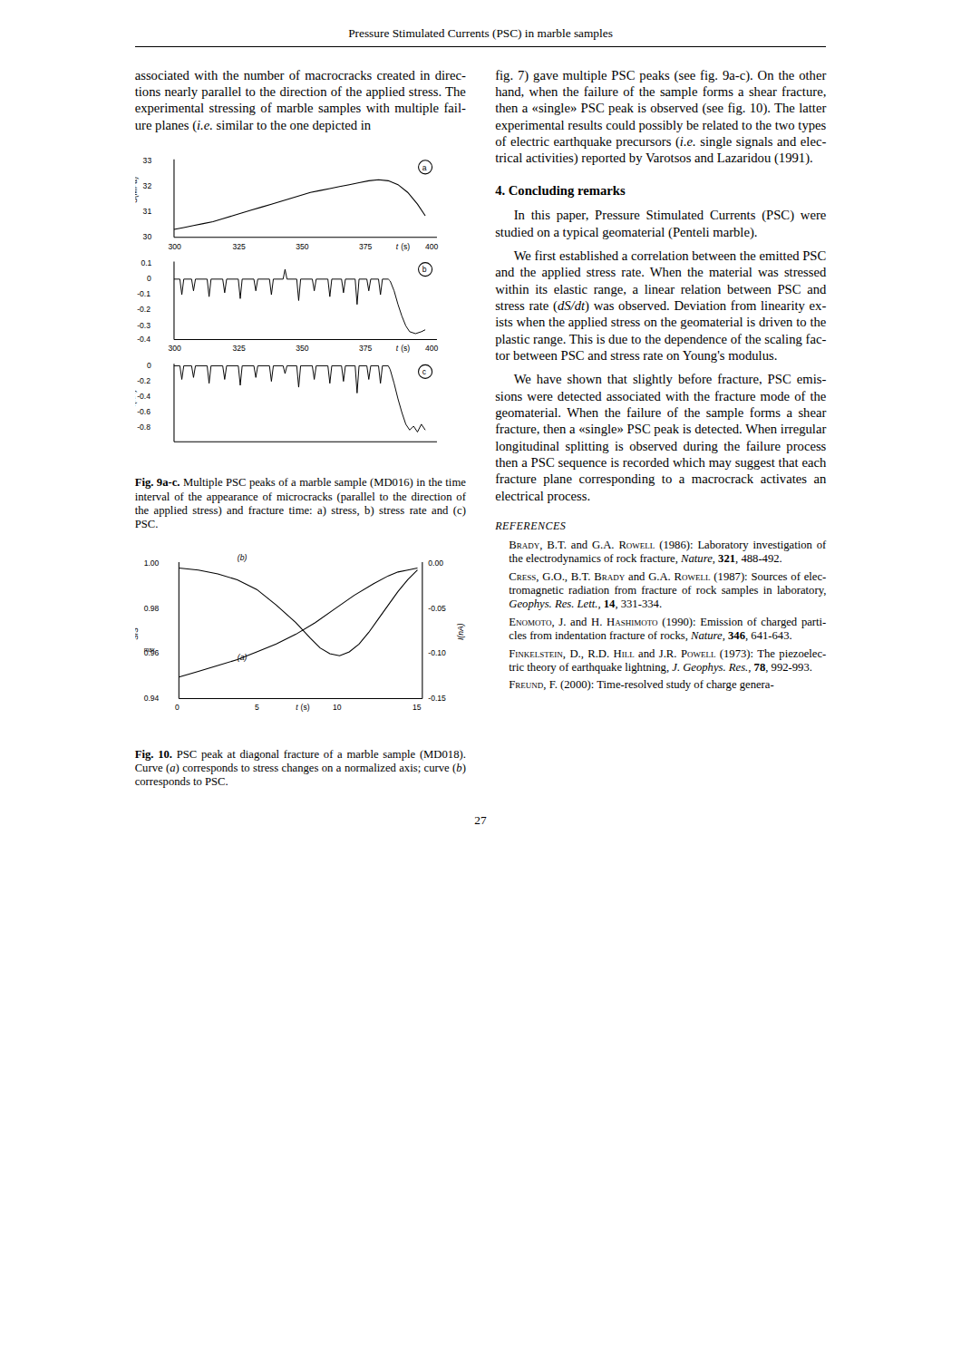Pressure Stimulated Currents (PSC) in marble samples
associated with the number of macrocracks created in directions nearly parallel to the direction of the applied stress. The experimental stressing of marble samples with multiple failure planes (i.e. similar to the one depicted in
33 32 31 30 S(MPa) 300 325 350 375 t(s) 400 a 0.1 0 -0.1 -0.2 -0.3 -0.4 dS/dt(MPa/s) 300 325 350 375 t(s) 400 b 0 -0.2 -0.4 -0.6 -0.8 I(nA) c
Fig. 9a-c. Multiple PSC peaks of a marble sample (MD016) in the time interval of the appearance of microcracks (parallel to the direction of the applied stress) and fracture time: a) stress, b) stress rate and (c) PSC.
1.00 0.98 0.96 0.94 S/S max 0.00 -0.05 -0.10 -0.15 I(nA) 0 5 10 15 t(s) (b) (a)
Fig. 10. PSC peak at diagonal fracture of a marble sample (MD018). Curve (a) corresponds to stress changes on a normalized axis; curve (b) corresponds to PSC.
fig. 7) gave multiple PSC peaks (see fig. 9a-c). On the other hand, when the failure of the sample forms a shear fracture, then a «single» PSC peak is observed (see fig. 10). The latter experimental results could possibly be related to the two types of electric earthquake precursors (i.e. single signals and electrical activities) reported by Varotsos and Lazaridou (1991).
4. Concluding remarks
In this paper, Pressure Stimulated Currents (PSC) were studied on a typical geomaterial (Penteli marble).
We first established a correlation between the emitted PSC and the applied stress rate. When the material was stressed within its elastic range, a linear relation between PSC and stress rate (dS/dt) was observed. Deviation from linearity exists when the applied stress on the geomaterial is driven to the plastic range. This is due to the dependence of the scaling factor between PSC and stress rate on Young's modulus.
We have shown that slightly before fracture, PSC emissions were detected associated with the fracture mode of the geomaterial. When the failure of the sample forms a shear fracture, then a «single» PSC peak is detected. When irregular longitudinal splitting is observed during the failure process then a PSC sequence is recorded which may suggest that each fracture plane corresponding to a macrocrack activates an electrical process.
REFERENCES
Brady, B.T. and G.A. Rowell (1986): Laboratory investigation of the electrodynamics of rock fracture, Nature, 321, 488-492.
Cress, G.O., B.T. Brady and G.A. Rowell (1987): Sources of electromagnetic radiation from fracture of rock samples in laboratory, Geophys. Res. Lett., 14, 331-334.
Enomoto, J. and H. Hashimoto (1990): Emission of charged particles from indentation fracture of rocks, Nature, 346, 641-643.
Finkelstein, D., R.D. Hill and J.R. Powell (1973): The piezoelectric theory of earthquake lightning, J. Geophys. Res., 78, 992-993.
Freund, F. (2000): Time-resolved study of charge genera-
27